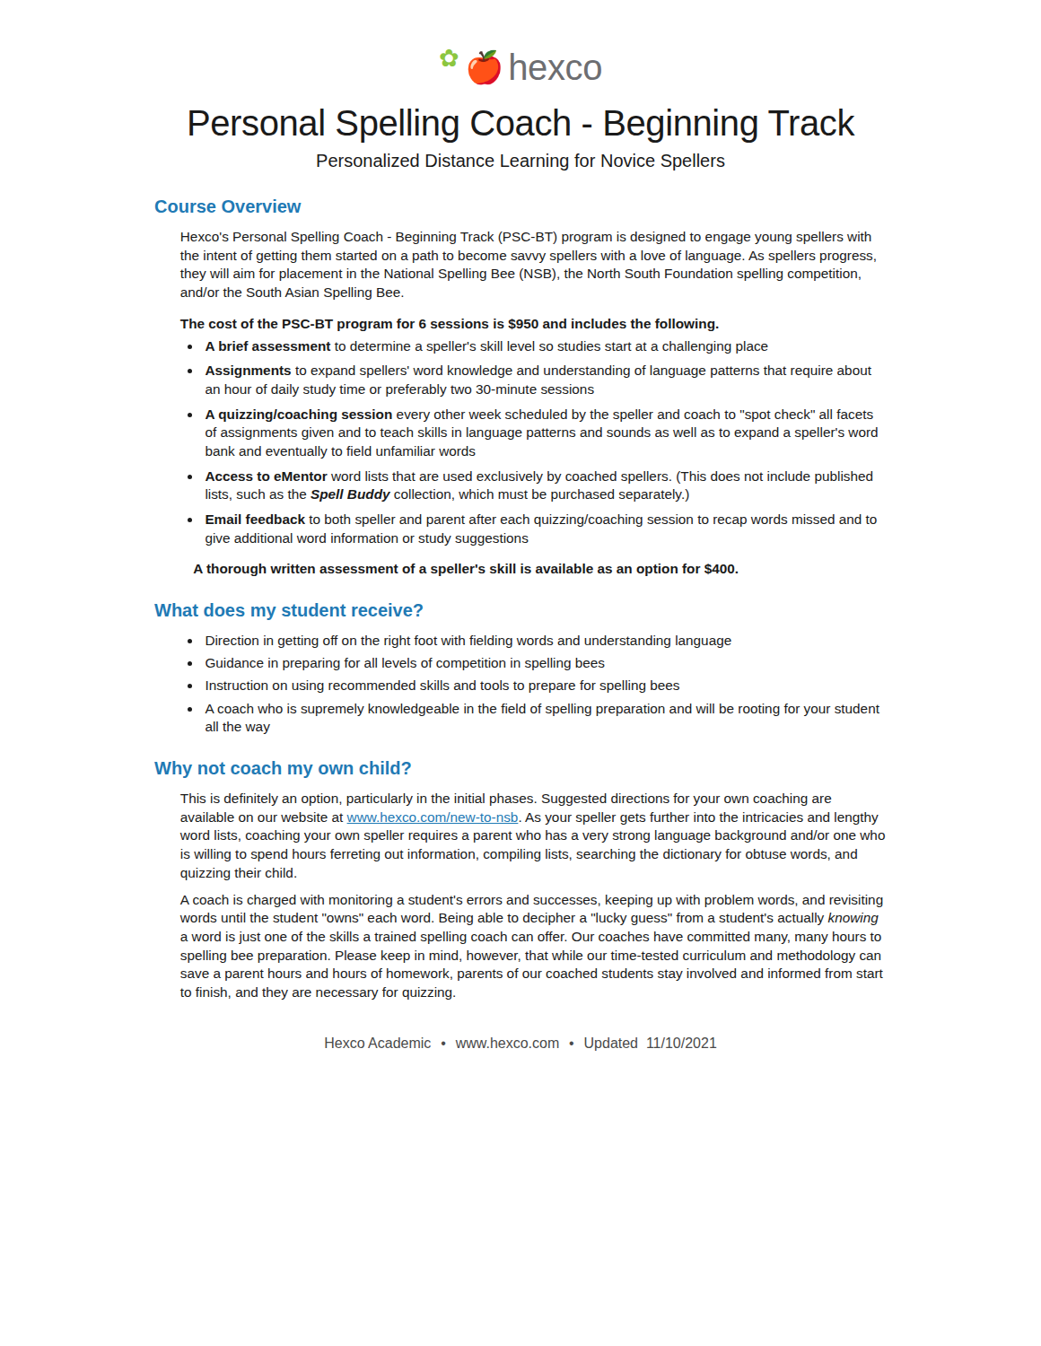✿🍎hexco
Personal Spelling Coach - Beginning Track
Personalized Distance Learning for Novice Spellers
Course Overview
Hexco's Personal Spelling Coach - Beginning Track (PSC-BT) program is designed to engage young spellers with the intent of getting them started on a path to become savvy spellers with a love of language. As spellers progress, they will aim for placement in the National Spelling Bee (NSB), the North South Foundation spelling competition, and/or the South Asian Spelling Bee.
The cost of the PSC-BT program for 6 sessions is $950 and includes the following.
A brief assessment to determine a speller's skill level so studies start at a challenging place
Assignments to expand spellers' word knowledge and understanding of language patterns that require about an hour of daily study time or preferably two 30-minute sessions
A quizzing/coaching session every other week scheduled by the speller and coach to "spot check" all facets of assignments given and to teach skills in language patterns and sounds as well as to expand a speller's word bank and eventually to field unfamiliar words
Access to eMentor word lists that are used exclusively by coached spellers. (This does not include published lists, such as the Spell Buddy collection, which must be purchased separately.)
Email feedback to both speller and parent after each quizzing/coaching session to recap words missed and to give additional word information or study suggestions
A thorough written assessment of a speller's skill is available as an option for $400.
What does my student receive?
Direction in getting off on the right foot with fielding words and understanding language
Guidance in preparing for all levels of competition in spelling bees
Instruction on using recommended skills and tools to prepare for spelling bees
A coach who is supremely knowledgeable in the field of spelling preparation and will be rooting for your student all the way
Why not coach my own child?
This is definitely an option, particularly in the initial phases. Suggested directions for your own coaching are available on our website at www.hexco.com/new-to-nsb. As your speller gets further into the intricacies and lengthy word lists, coaching your own speller requires a parent who has a very strong language background and/or one who is willing to spend hours ferreting out information, compiling lists, searching the dictionary for obtuse words, and quizzing their child.
A coach is charged with monitoring a student's errors and successes, keeping up with problem words, and revisiting words until the student "owns" each word. Being able to decipher a "lucky guess" from a student's actually knowing a word is just one of the skills a trained spelling coach can offer. Our coaches have committed many, many hours to spelling bee preparation. Please keep in mind, however, that while our time-tested curriculum and methodology can save a parent hours and hours of homework, parents of our coached students stay involved and informed from start to finish, and they are necessary for quizzing.
Hexco Academic • www.hexco.com • Updated 11/10/2021